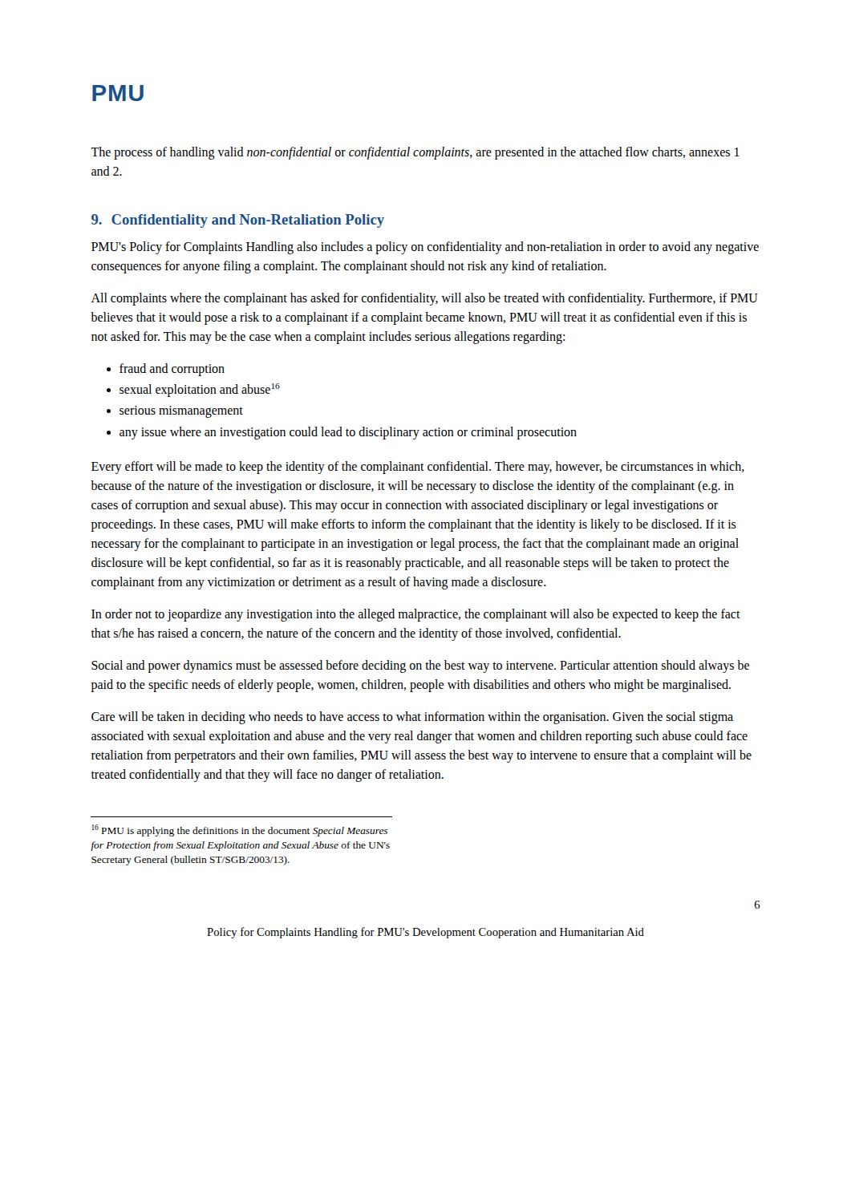PMU
The process of handling valid non-confidential or confidential complaints, are presented in the attached flow charts, annexes 1 and 2.
9. Confidentiality and Non-Retaliation Policy
PMU's Policy for Complaints Handling also includes a policy on confidentiality and non-retaliation in order to avoid any negative consequences for anyone filing a complaint. The complainant should not risk any kind of retaliation.
All complaints where the complainant has asked for confidentiality, will also be treated with confidentiality. Furthermore, if PMU believes that it would pose a risk to a complainant if a complaint became known, PMU will treat it as confidential even if this is not asked for. This may be the case when a complaint includes serious allegations regarding:
fraud and corruption
sexual exploitation and abuse16
serious mismanagement
any issue where an investigation could lead to disciplinary action or criminal prosecution
Every effort will be made to keep the identity of the complainant confidential. There may, however, be circumstances in which, because of the nature of the investigation or disclosure, it will be necessary to disclose the identity of the complainant (e.g. in cases of corruption and sexual abuse). This may occur in connection with associated disciplinary or legal investigations or proceedings. In these cases, PMU will make efforts to inform the complainant that the identity is likely to be disclosed. If it is necessary for the complainant to participate in an investigation or legal process, the fact that the complainant made an original disclosure will be kept confidential, so far as it is reasonably practicable, and all reasonable steps will be taken to protect the complainant from any victimization or detriment as a result of having made a disclosure.
In order not to jeopardize any investigation into the alleged malpractice, the complainant will also be expected to keep the fact that s/he has raised a concern, the nature of the concern and the identity of those involved, confidential.
Social and power dynamics must be assessed before deciding on the best way to intervene. Particular attention should always be paid to the specific needs of elderly people, women, children, people with disabilities and others who might be marginalised.
Care will be taken in deciding who needs to have access to what information within the organisation. Given the social stigma associated with sexual exploitation and abuse and the very real danger that women and children reporting such abuse could face retaliation from perpetrators and their own families, PMU will assess the best way to intervene to ensure that a complaint will be treated confidentially and that they will face no danger of retaliation.
16 PMU is applying the definitions in the document Special Measures for Protection from Sexual Exploitation and Sexual Abuse of the UN's Secretary General (bulletin ST/SGB/2003/13).
6
Policy for Complaints Handling for PMU's Development Cooperation and Humanitarian Aid